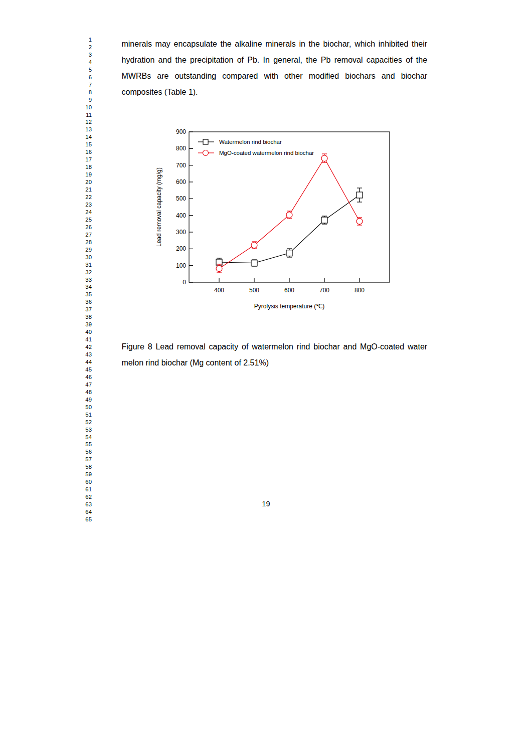1
2
3
4
5
6
7
8
9
10
11
12
13
14
15
16
17
18
19
20
21
22
23
24
25
26
27
28
29
30
31
32
33
34
35
36
37
38
39
40
41
42
43
44
45
46
47
48
49
50
51
52
53
54
55
56
57
58
59
60
61
62
63
64
65
minerals may encapsulate the alkaline minerals in the biochar, which inhibited their hydration and the precipitation of Pb. In general, the Pb removal capacities of the MWRBs are outstanding compared with other modified biochars and biochar composites (Table 1).
0 100 200 300 400 500 600 700 800 900 400 500 600 700 800 Pyrolysis temperature (℃) Lead removal capacity (mg/g) Watermelon rind biochar MgO-coated watermelon rind biochar
Figure 8 Lead removal capacity of watermelon rind biochar and MgO-coated water melon rind biochar (Mg content of 2.51%)
19